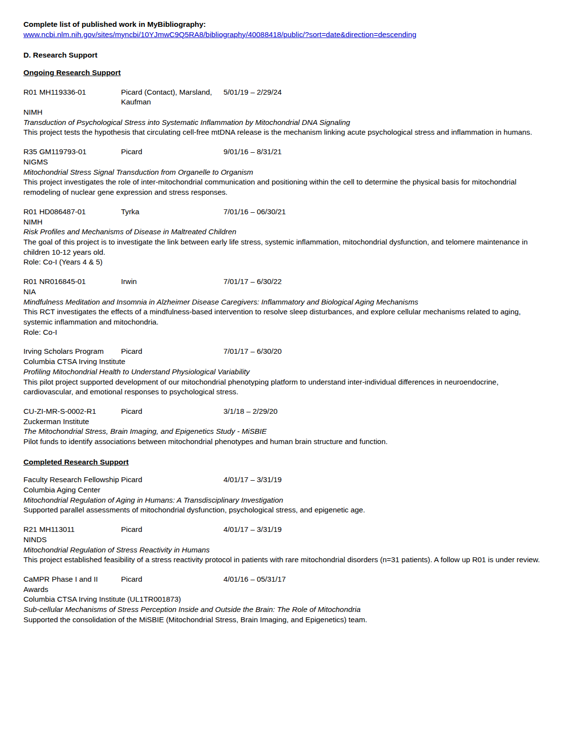Complete list of published work in MyBibliography:
www.ncbi.nlm.nih.gov/sites/myncbi/10YJmwC9Q5RA8/bibliography/40088418/public/?sort=date&direction=descending
D. Research Support
Ongoing Research Support
R01 MH119336-01 Picard (Contact), Marsland, Kaufman 5/01/19 – 2/29/24
NIMH
Transduction of Psychological Stress into Systematic Inflammation by Mitochondrial DNA Signaling
This project tests the hypothesis that circulating cell-free mtDNA release is the mechanism linking acute psychological stress and inflammation in humans.
R35 GM119793-01 Picard 9/01/16 – 8/31/21
NIGMS
Mitochondrial Stress Signal Transduction from Organelle to Organism
This project investigates the role of inter-mitochondrial communication and positioning within the cell to determine the physical basis for mitochondrial remodeling of nuclear gene expression and stress responses.
R01 HD086487-01 Tyrka 7/01/16 – 06/30/21
NIMH
Risk Profiles and Mechanisms of Disease in Maltreated Children
The goal of this project is to investigate the link between early life stress, systemic inflammation, mitochondrial dysfunction, and telomere maintenance in children 10-12 years old.
Role: Co-I (Years 4 & 5)
R01 NR016845-01 Irwin 7/01/17 – 6/30/22
NIA
Mindfulness Meditation and Insomnia in Alzheimer Disease Caregivers: Inflammatory and Biological Aging Mechanisms
This RCT investigates the effects of a mindfulness-based intervention to resolve sleep disturbances, and explore cellular mechanisms related to aging, systemic inflammation and mitochondria.
Role: Co-I
Irving Scholars Program Picard 7/01/17 – 6/30/20
Columbia CTSA Irving Institute
Profiling Mitochondrial Health to Understand Physiological Variability
This pilot project supported development of our mitochondrial phenotyping platform to understand inter-individual differences in neuroendocrine, cardiovascular, and emotional responses to psychological stress.
CU-ZI-MR-S-0002-R1 Picard 3/1/18 – 2/29/20
Zuckerman Institute
The Mitochondrial Stress, Brain Imaging, and Epigenetics Study - MiSBIE
Pilot funds to identify associations between mitochondrial phenotypes and human brain structure and function.
Completed Research Support
Faculty Research Fellowship Picard 4/01/17 – 3/31/19
Columbia Aging Center
Mitochondrial Regulation of Aging in Humans: A Transdisciplinary Investigation
Supported parallel assessments of mitochondrial dysfunction, psychological stress, and epigenetic age.
R21 MH113011 Picard 4/01/17 – 3/31/19
NINDS
Mitochondrial Regulation of Stress Reactivity in Humans
This project established feasibility of a stress reactivity protocol in patients with rare mitochondrial disorders (n=31 patients). A follow up R01 is under review.
CaMPR Phase I and II Awards Picard 4/01/16 – 05/31/17
Columbia CTSA Irving Institute (UL1TR001873)
Sub-cellular Mechanisms of Stress Perception Inside and Outside the Brain: The Role of Mitochondria
Supported the consolidation of the MiSBIE (Mitochondrial Stress, Brain Imaging, and Epigenetics) team.